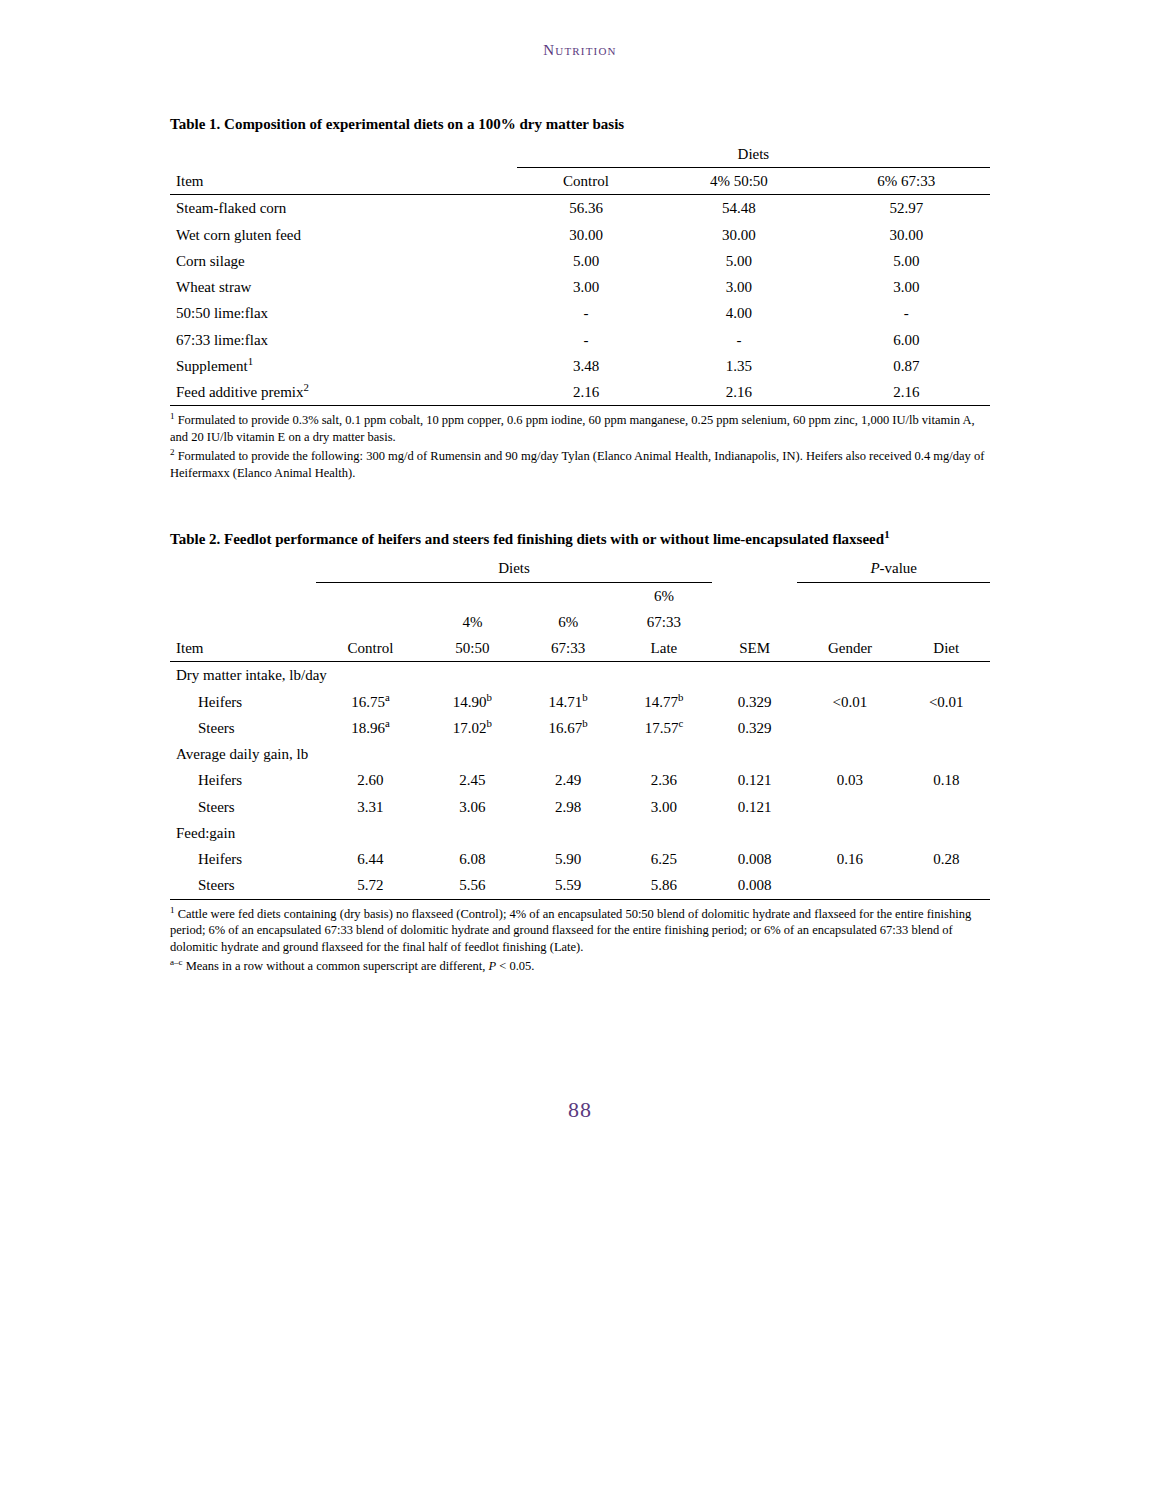Nutrition
Table 1. Composition of experimental diets on a 100% dry matter basis
| | Diets |
| --- | --- |
| Item | Control | 4% 50:50 | 6% 67:33 |
| Steam-flaked corn | 56.36 | 54.48 | 52.97 |
| Wet corn gluten feed | 30.00 | 30.00 | 30.00 |
| Corn silage | 5.00 | 5.00 | 5.00 |
| Wheat straw | 3.00 | 3.00 | 3.00 |
| 50:50 lime:flax | - | 4.00 | - |
| 67:33 lime:flax | - | - | 6.00 |
| Supplement 1 | 3.48 | 1.35 | 0.87 |
| Feed additive premix 2 | 2.16 | 2.16 | 2.16 |
1 Formulated to provide 0.3% salt, 0.1 ppm cobalt, 10 ppm copper, 0.6 ppm iodine, 60 ppm manganese, 0.25 ppm selenium, 60 ppm zinc, 1,000 IU/lb vitamin A, and 20 IU/lb vitamin E on a dry matter basis.
2 Formulated to provide the following: 300 mg/d of Rumensin and 90 mg/day Tylan (Elanco Animal Health, Indianapolis, IN). Heifers also received 0.4 mg/day of Heifermaxx (Elanco Animal Health).
Table 2. Feedlot performance of heifers and steers fed finishing diets with or without lime-encapsulated flaxseed1
| | Diets | | P -value |
| --- | --- | --- | --- |
| | | | | 6% | | | |
| | | 4% | 6% | 67:33 | | | |
| Item | Control | 50:50 | 67:33 | Late | SEM | Gender | Diet |
| Dry matter intake, lb/day |
| Heifers | 16.75 a | 14.90 b | 14.71 b | 14.77 b | 0.329 | <0.01 | <0.01 |
| Steers | 18.96 a | 17.02 b | 16.67 b | 17.57 c | 0.329 | | |
| Average daily gain, lb |
| Heifers | 2.60 | 2.45 | 2.49 | 2.36 | 0.121 | 0.03 | 0.18 |
| Steers | 3.31 | 3.06 | 2.98 | 3.00 | 0.121 | | |
| Feed:gain |
| Heifers | 6.44 | 6.08 | 5.90 | 6.25 | 0.008 | 0.16 | 0.28 |
| Steers | 5.72 | 5.56 | 5.59 | 5.86 | 0.008 | | |
1 Cattle were fed diets containing (dry basis) no flaxseed (Control); 4% of an encapsulated 50:50 blend of dolomitic hydrate and flaxseed for the entire finishing period; 6% of an encapsulated 67:33 blend of dolomitic hydrate and ground flaxseed for the entire finishing period; or 6% of an encapsulated 67:33 blend of dolomitic hydrate and ground flaxseed for the final half of feedlot finishing (Late).
a–c Means in a row without a common superscript are different, P < 0.05.
88